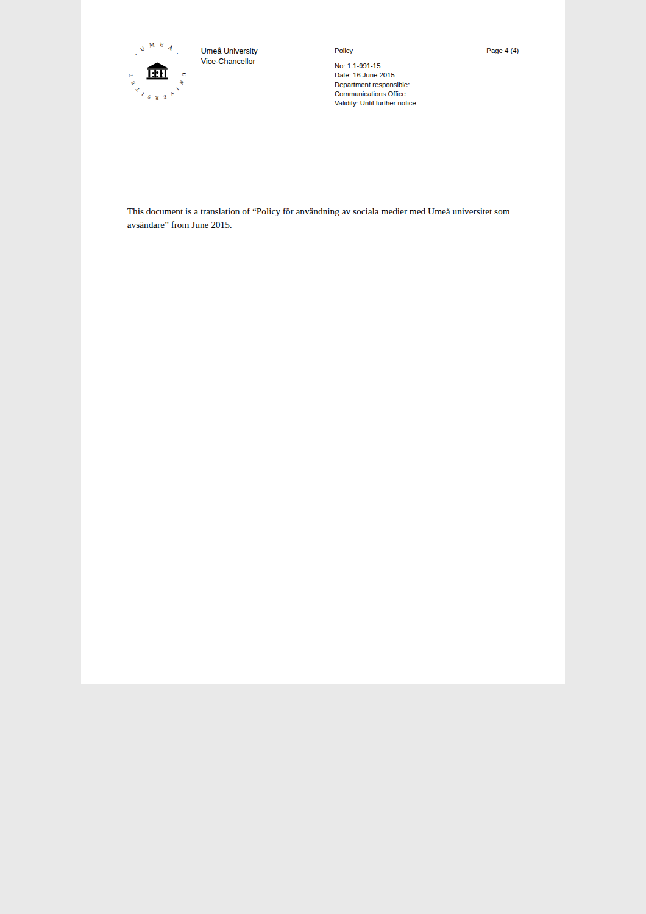· U M E Å · U N I V E R S I T E T
Umeå University
Vice-Chancellor
Policy
No: 1.1-991-15
Date: 16 June 2015
Department responsible:
Communications Office
Validity: Until further notice
Page 4 (4)
This document is a translation of “Policy för användning av sociala medier med Umeå universitet som avsändare” from June 2015.